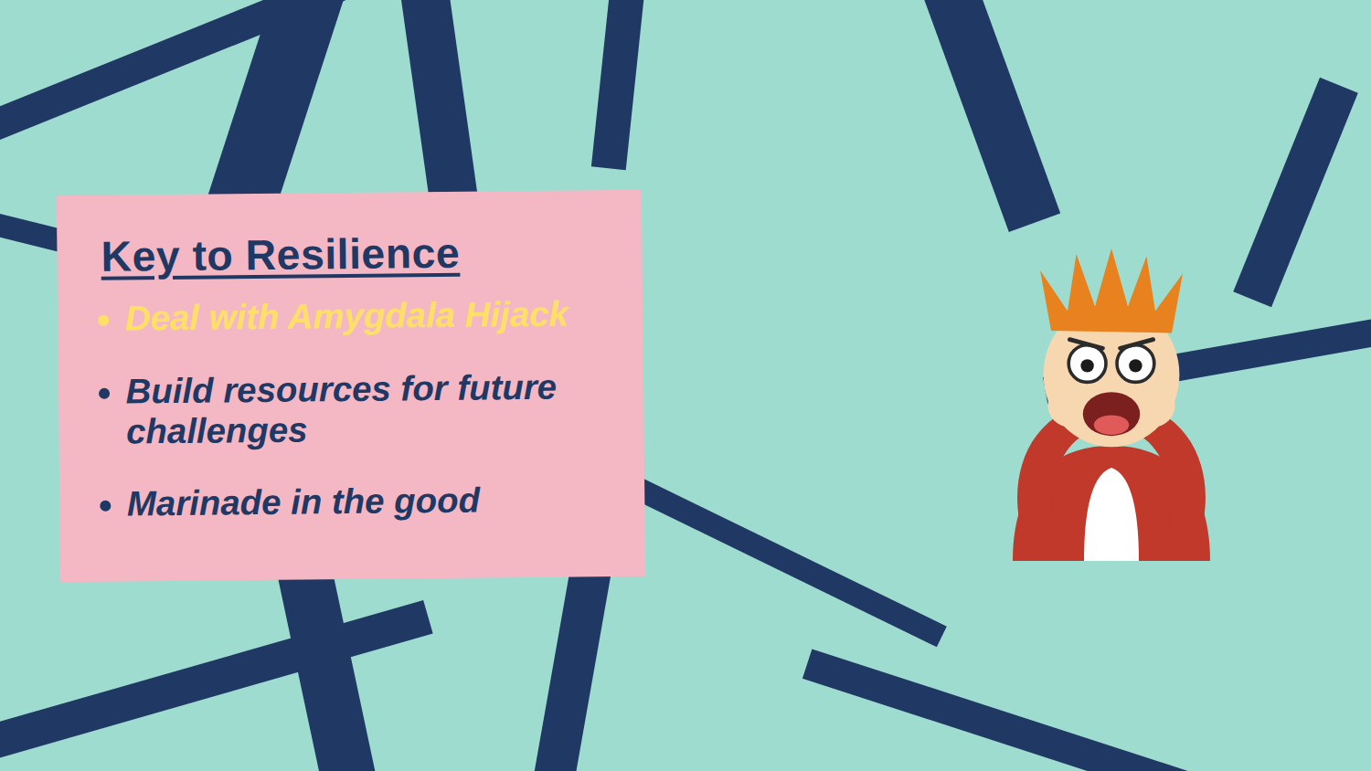Key to Resilience
Deal with Amygdala Hijack
Build resources for future challenges
Marinade in the good
Panicking cartoon character